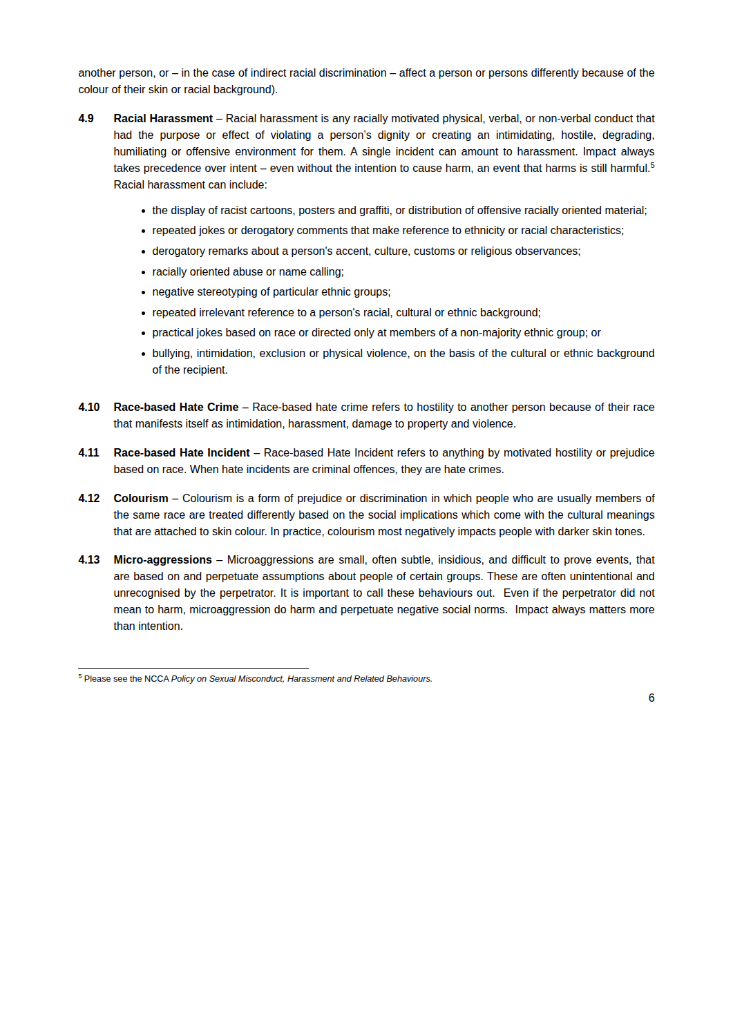another person, or – in the case of indirect racial discrimination – affect a person or persons differently because of the colour of their skin or racial background).
4.9
Racial Harassment – Racial harassment is any racially motivated physical, verbal, or non-verbal conduct that had the purpose or effect of violating a person’s dignity or creating an intimidating, hostile, degrading, humiliating or offensive environment for them. A single incident can amount to harassment. Impact always takes precedence over intent – even without the intention to cause harm, an event that harms is still harmful.5 Racial harassment can include:
the display of racist cartoons, posters and graffiti, or distribution of offensive racially oriented material;
repeated jokes or derogatory comments that make reference to ethnicity or racial characteristics;
derogatory remarks about a person's accent, culture, customs or religious observances;
racially oriented abuse or name calling;
negative stereotyping of particular ethnic groups;
repeated irrelevant reference to a person's racial, cultural or ethnic background;
practical jokes based on race or directed only at members of a non-majority ethnic group; or
bullying, intimidation, exclusion or physical violence, on the basis of the cultural or ethnic background of the recipient.
4.10
Race-based Hate Crime – Race-based hate crime refers to hostility to another person because of their race that manifests itself as intimidation, harassment, damage to property and violence.
4.11
Race-based Hate Incident – Race-based Hate Incident refers to anything by motivated hostility or prejudice based on race. When hate incidents are criminal offences, they are hate crimes.
4.12
Colourism – Colourism is a form of prejudice or discrimination in which people who are usually members of the same race are treated differently based on the social implications which come with the cultural meanings that are attached to skin colour. In practice, colourism most negatively impacts people with darker skin tones.
4.13
Micro-aggressions – Microaggressions are small, often subtle, insidious, and difficult to prove events, that are based on and perpetuate assumptions about people of certain groups. These are often unintentional and unrecognised by the perpetrator. It is important to call these behaviours out. Even if the perpetrator did not mean to harm, microaggression do harm and perpetuate negative social norms. Impact always matters more than intention.
5 Please see the NCCA Policy on Sexual Misconduct, Harassment and Related Behaviours.
6